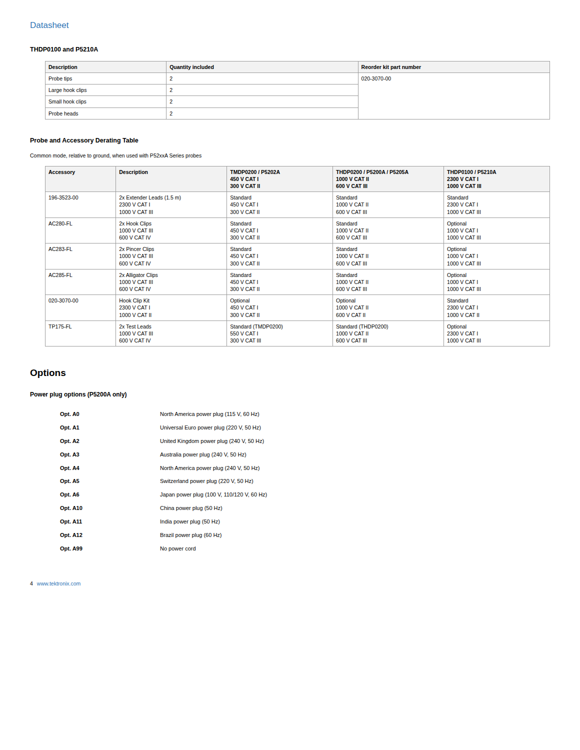Datasheet
THDP0100 and P5210A
| Description | Quantity included | Reorder kit part number |
| --- | --- | --- |
| Probe tips | 2 | 020-3070-00 |
| Large hook clips | 2 |
| Small hook clips | 2 |
| Probe heads | 2 |
Probe and Accessory Derating Table
Common mode, relative to ground, when used with P52xxA Series probes
| Accessory | Description | TMDP0200 / P5202A 450 V CAT I 300 V CAT II | THDP0200 / P5200A / P5205A 1000 V CAT II 600 V CAT III | THDP0100 / P5210A 2300 V CAT I 1000 V CAT III |
| --- | --- | --- | --- | --- |
| 196-3523-00 | 2x Extender Leads (1.5 m) 2300 V CAT I 1000 V CAT III | Standard 450 V CAT I 300 V CAT II | Standard 1000 V CAT II 600 V CAT III | Standard 2300 V CAT I 1000 V CAT III |
| AC280-FL | 2x Hook Clips 1000 V CAT III 600 V CAT IV | Standard 450 V CAT I 300 V CAT II | Standard 1000 V CAT II 600 V CAT III | Optional 1000 V CAT I 1000 V CAT III |
| AC283-FL | 2x Pincer Clips 1000 V CAT III 600 V CAT IV | Standard 450 V CAT I 300 V CAT II | Standard 1000 V CAT II 600 V CAT III | Optional 1000 V CAT I 1000 V CAT III |
| AC285-FL | 2x Alligator Clips 1000 V CAT III 600 V CAT IV | Standard 450 V CAT I 300 V CAT II | Standard 1000 V CAT II 600 V CAT III | Optional 1000 V CAT I 1000 V CAT III |
| 020-3070-00 | Hook Clip Kit 2300 V CAT I 1000 V CAT II | Optional 450 V CAT I 300 V CAT II | Optional 1000 V CAT II 600 V CAT II | Standard 2300 V CAT I 1000 V CAT II |
| TP175-FL | 2x Test Leads 1000 V CAT III 600 V CAT IV | Standard (TMDP0200) 550 V CAT I 300 V CAT III | Standard (THDP0200) 1000 V CAT II 600 V CAT III | Optional 2300 V CAT I 1000 V CAT III |
Options
Power plug options (P5200A only)
| Opt. A0 | North America power plug (115 V, 60 Hz) |
| Opt. A1 | Universal Euro power plug (220 V, 50 Hz) |
| Opt. A2 | United Kingdom power plug (240 V, 50 Hz) |
| Opt. A3 | Australia power plug (240 V, 50 Hz) |
| Opt. A4 | North America power plug (240 V, 50 Hz) |
| Opt. A5 | Switzerland power plug (220 V, 50 Hz) |
| Opt. A6 | Japan power plug (100 V, 110/120 V, 60 Hz) |
| Opt. A10 | China power plug (50 Hz) |
| Opt. A11 | India power plug (50 Hz) |
| Opt. A12 | Brazil power plug (60 Hz) |
| Opt. A99 | No power cord |
4 www.tektronix.com